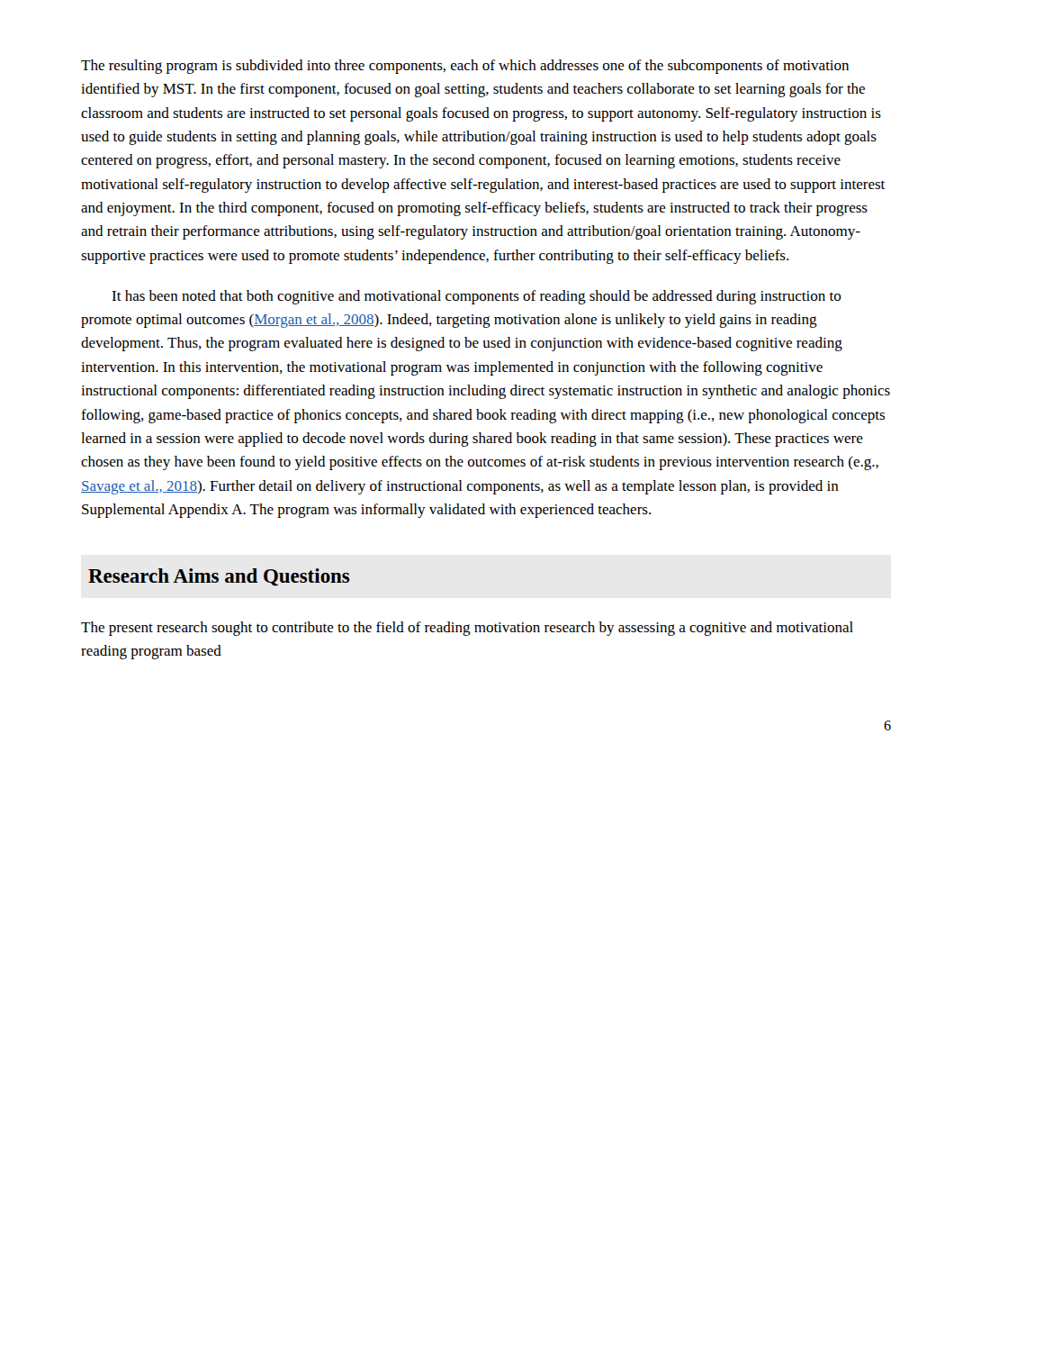The resulting program is subdivided into three components, each of which addresses one of the subcomponents of motivation identified by MST. In the first component, focused on goal setting, students and teachers collaborate to set learning goals for the classroom and students are instructed to set personal goals focused on progress, to support autonomy. Self-regulatory instruction is used to guide students in setting and planning goals, while attribution/goal training instruction is used to help students adopt goals centered on progress, effort, and personal mastery. In the second component, focused on learning emotions, students receive motivational self-regulatory instruction to develop affective self-regulation, and interest-based practices are used to support interest and enjoyment. In the third component, focused on promoting self-efficacy beliefs, students are instructed to track their progress and retrain their performance attributions, using self-regulatory instruction and attribution/goal orientation training. Autonomy-supportive practices were used to promote students’ independence, further contributing to their self-efficacy beliefs.
It has been noted that both cognitive and motivational components of reading should be addressed during instruction to promote optimal outcomes (Morgan et al., 2008). Indeed, targeting motivation alone is unlikely to yield gains in reading development. Thus, the program evaluated here is designed to be used in conjunction with evidence-based cognitive reading intervention. In this intervention, the motivational program was implemented in conjunction with the following cognitive instructional components: differentiated reading instruction including direct systematic instruction in synthetic and analogic phonics following, game-based practice of phonics concepts, and shared book reading with direct mapping (i.e., new phonological concepts learned in a session were applied to decode novel words during shared book reading in that same session). These practices were chosen as they have been found to yield positive effects on the outcomes of at-risk students in previous intervention research (e.g., Savage et al., 2018). Further detail on delivery of instructional components, as well as a template lesson plan, is provided in Supplemental Appendix A. The program was informally validated with experienced teachers.
Research Aims and Questions
The present research sought to contribute to the field of reading motivation research by assessing a cognitive and motivational reading program based
6